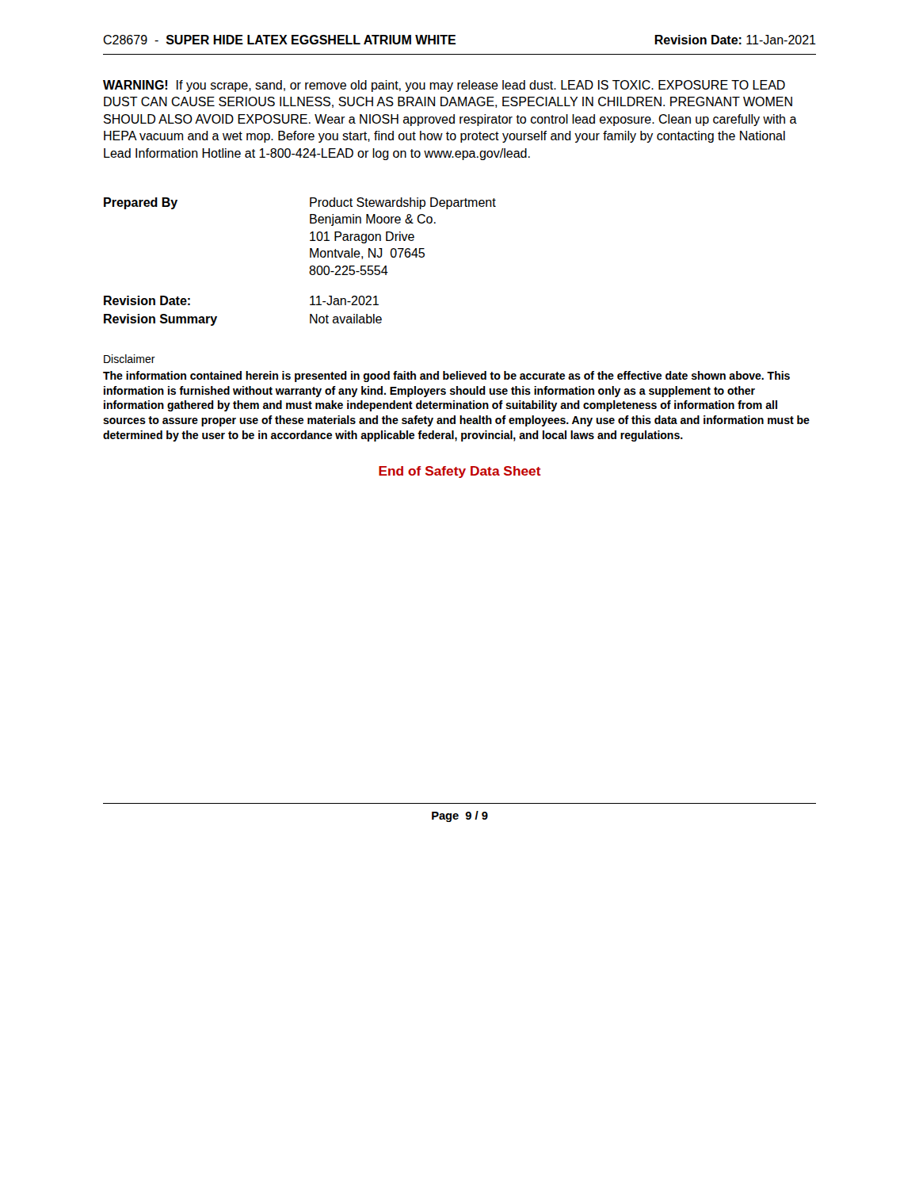C28679 - SUPER HIDE LATEX EGGSHELL ATRIUM WHITE
Revision Date: 11-Jan-2021
WARNING! If you scrape, sand, or remove old paint, you may release lead dust. LEAD IS TOXIC. EXPOSURE TO LEAD DUST CAN CAUSE SERIOUS ILLNESS, SUCH AS BRAIN DAMAGE, ESPECIALLY IN CHILDREN. PREGNANT WOMEN SHOULD ALSO AVOID EXPOSURE. Wear a NIOSH approved respirator to control lead exposure. Clean up carefully with a HEPA vacuum and a wet mop. Before you start, find out how to protect yourself and your family by contacting the National Lead Information Hotline at 1-800-424-LEAD or log on to www.epa.gov/lead.
| Prepared By | Product Stewardship Department Benjamin Moore & Co. 101 Paragon Drive Montvale, NJ 07645 800-225-5554 |
| Revision Date: | 11-Jan-2021 |
| Revision Summary | Not available |
Disclaimer
The information contained herein is presented in good faith and believed to be accurate as of the effective date shown above. This information is furnished without warranty of any kind. Employers should use this information only as a supplement to other information gathered by them and must make independent determination of suitability and completeness of information from all sources to assure proper use of these materials and the safety and health of employees. Any use of this data and information must be determined by the user to be in accordance with applicable federal, provincial, and local laws and regulations.
End of Safety Data Sheet
Page 9 / 9